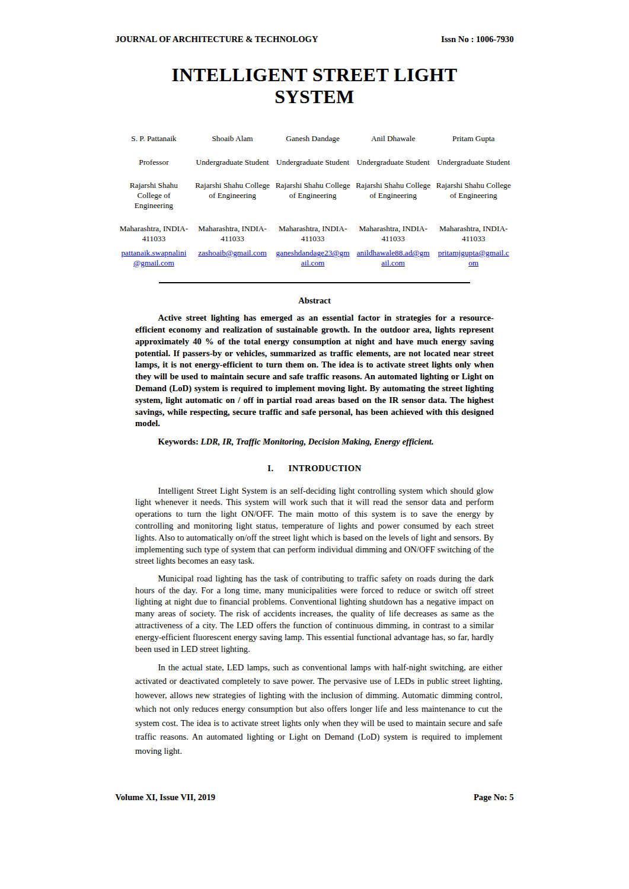JOURNAL OF ARCHITECTURE & TECHNOLOGY Issn No : 1006-7930
INTELLIGENT STREET LIGHT
SYSTEM
| S. P. Pattanaik | Shoaib Alam | Ganesh Dandage | Anil Dhawale | Pritam Gupta |
| Professor | Undergraduate Student | Undergraduate Student | Undergraduate Student | Undergraduate Student |
| Rajarshi Shahu College of Engineering | Rajarshi Shahu College of Engineering | Rajarshi Shahu College of Engineering | Rajarshi Shahu College of Engineering | Rajarshi Shahu College of Engineering |
| Maharashtra, INDIA-411033 | Maharashtra, INDIA-411033 | Maharashtra, INDIA-411033 | Maharashtra, INDIA-411033 | Maharashtra, INDIA-411033 |
| pattanaik.swapnalini@gmail.com | zashoaib@gmail.com | ganeshdandage23@gmail.com | anildhawale88.ad@gmail.com | pritamjgupta@gmail.com |
Abstract
Active street lighting has emerged as an essential factor in strategies for a resource-efficient economy and realization of sustainable growth. In the outdoor area, lights represent approximately 40 % of the total energy consumption at night and have much energy saving potential. If passers-by or vehicles, summarized as traffic elements, are not located near street lamps, it is not energy-efficient to turn them on. The idea is to activate street lights only when they will be used to maintain secure and safe traffic reasons. An automated lighting or Light on Demand (LoD) system is required to implement moving light. By automating the street lighting system, light automatic on / off in partial road areas based on the IR sensor data. The highest savings, while respecting, secure traffic and safe personal, has been achieved with this designed model.
Keywords: LDR, IR, Traffic Monitoring, Decision Making, Energy efficient.
I. INTRODUCTION
Intelligent Street Light System is an self-deciding light controlling system which should glow light whenever it needs. This system will work such that it will read the sensor data and perform operations to turn the light ON/OFF. The main motto of this system is to save the energy by controlling and monitoring light status, temperature of lights and power consumed by each street lights. Also to automatically on/off the street light which is based on the levels of light and sensors. By implementing such type of system that can perform individual dimming and ON/OFF switching of the street lights becomes an easy task.
Municipal road lighting has the task of contributing to traffic safety on roads during the dark hours of the day. For a long time, many municipalities were forced to reduce or switch off street lighting at night due to financial problems. Conventional lighting shutdown has a negative impact on many areas of society. The risk of accidents increases, the quality of life decreases as same as the attractiveness of a city. The LED offers the function of continuous dimming, in contrast to a similar energy-efficient fluorescent energy saving lamp. This essential functional advantage has, so far, hardly been used in LED street lighting.
In the actual state, LED lamps, such as conventional lamps with half-night switching, are either activated or deactivated completely to save power. The pervasive use of LEDs in public street lighting, however, allows new strategies of lighting with the inclusion of dimming. Automatic dimming control, which not only reduces energy consumption but also offers longer life and less maintenance to cut the system cost. The idea is to activate street lights only when they will be used to maintain secure and safe traffic reasons. An automated lighting or Light on Demand (LoD) system is required to implement moving light.
Volume XI, Issue VII, 2019 Page No: 5